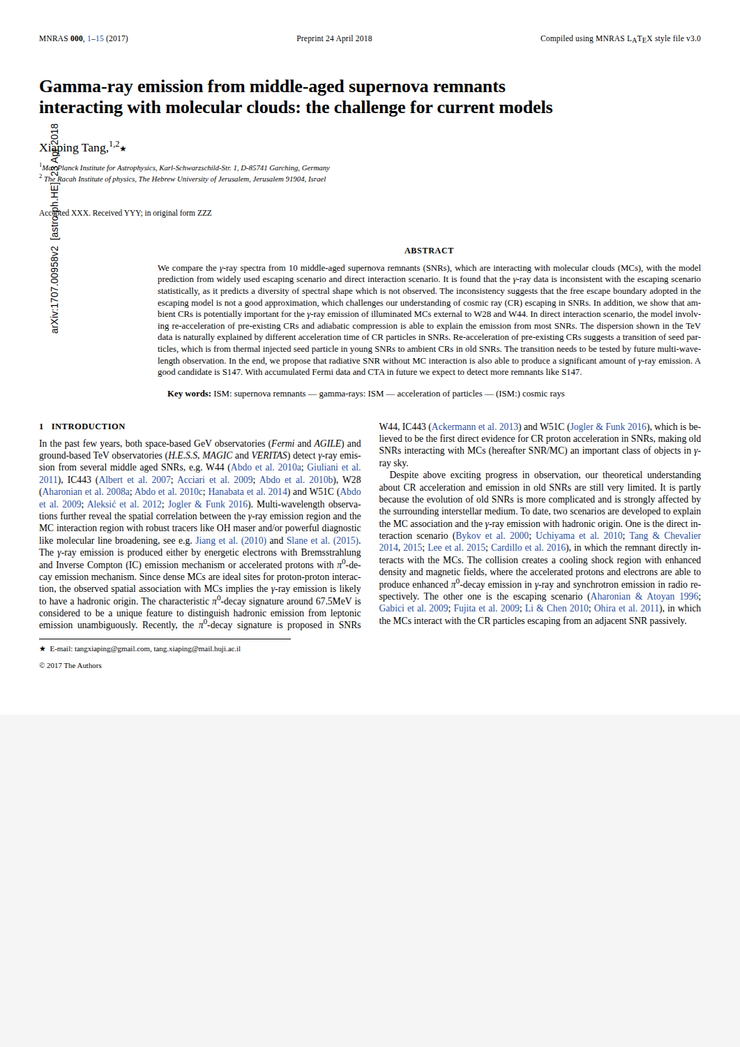arXiv:1707.00958v2 [astro-ph.HE] 23 Apr 2018
MNRAS 000, 1–15 (2017)
Preprint 24 April 2018
Compiled using MNRAS LATEX style file v3.0
Gamma-ray emission from middle-aged supernova remnants
interacting with molecular clouds: the challenge for current models
Xiaping Tang,1,2★
1Max Planck Institute for Astrophysics, Karl-Schwarzschild-Str. 1, D-85741 Garching, Germany
2 The Racah Institute of physics, The Hebrew University of Jerusalem, Jerusalem 91904, Israel
Accepted XXX. Received YYY; in original form ZZZ
ABSTRACT
We compare the γ-ray spectra from 10 middle-aged supernova remnants (SNRs), which are interacting with molecular clouds (MCs), with the model prediction from widely used escaping scenario and direct interaction scenario. It is found that the γ-ray data is inconsistent with the escaping scenario statistically, as it predicts a diversity of spectral shape which is not observed. The inconsistency suggests that the free escape boundary adopted in the escaping model is not a good approximation, which challenges our understanding of cosmic ray (CR) escaping in SNRs. In addition, we show that ambient CRs is potentially important for the γ-ray emission of illuminated MCs external to W28 and W44. In direct interaction scenario, the model involving re-acceleration of pre-existing CRs and adiabatic compression is able to explain the emission from most SNRs. The dispersion shown in the TeV data is naturally explained by different acceleration time of CR particles in SNRs. Re-acceleration of pre-existing CRs suggests a transition of seed particles, which is from thermal injected seed particle in young SNRs to ambient CRs in old SNRs. The transition needs to be tested by future multi-wavelength observation. In the end, we propose that radiative SNR without MC interaction is also able to produce a significant amount of γ-ray emission. A good candidate is S147. With accumulated Fermi data and CTA in future we expect to detect more remnants like S147.
Key words: ISM: supernova remnants — gamma-rays: ISM — acceleration of particles — (ISM:) cosmic rays
1 INTRODUCTION
In the past few years, both space-based GeV observatories (Fermi and AGILE) and ground-based TeV observatories (H.E.S.S, MAGIC and VERITAS) detect γ-ray emission from several middle aged SNRs, e.g. W44 (Abdo et al. 2010a; Giuliani et al. 2011), IC443 (Albert et al. 2007; Acciari et al. 2009; Abdo et al. 2010b), W28 (Aharonian et al. 2008a; Abdo et al. 2010c; Hanabata et al. 2014) and W51C (Abdo et al. 2009; Aleksić et al. 2012; Jogler & Funk 2016). Multi-wavelength observations further reveal the spatial correlation between the γ-ray emission region and the MC interaction region with robust tracers like OH maser and/or powerful diagnostic like molecular line broadening, see e.g. Jiang et al. (2010) and Slane et al. (2015). The γ-ray emission is produced either by energetic electrons with Bremsstrahlung and Inverse Compton (IC) emission mechanism or accelerated protons with π0-decay emission mechanism. Since dense MCs are ideal sites for proton-proton interaction, the observed spatial association with MCs implies the γ-ray emission is likely to have a hadronic origin. The characteristic π0-decay signature around 67.5MeV is considered to be a unique feature to distinguish hadronic emission from leptonic emission unambiguously. Recently, the π0-decay signature is proposed in SNRs W44, IC443 (Ackermann et al. 2013) and W51C (Jogler & Funk 2016), which is believed to be the first direct evidence for CR proton acceleration in SNRs, making old SNRs interacting with MCs (hereafter SNR/MC) an important class of objects in γ-ray sky.
Despite above exciting progress in observation, our theoretical understanding about CR acceleration and emission in old SNRs are still very limited. It is partly because the evolution of old SNRs is more complicated and is strongly affected by the surrounding interstellar medium. To date, two scenarios are developed to explain the MC association and the γ-ray emission with hadronic origin. One is the direct interaction scenario (Bykov et al. 2000; Uchiyama et al. 2010; Tang & Chevalier 2014, 2015; Lee et al. 2015; Cardillo et al. 2016), in which the remnant directly interacts with the MCs. The collision creates a cooling shock region with enhanced density and magnetic fields, where the accelerated protons and electrons are able to produce enhanced π0-decay emission in γ-ray and synchrotron emission in radio respectively. The other one is the escaping scenario (Aharonian & Atoyan 1996; Gabici et al. 2009; Fujita et al. 2009; Li & Chen 2010; Ohira et al. 2011), in which the MCs interact with the CR particles escaping from an adjacent SNR passively.
★ E-mail: tangxiaping@gmail.com, tang.xiaping@mail.huji.ac.il
© 2017 The Authors